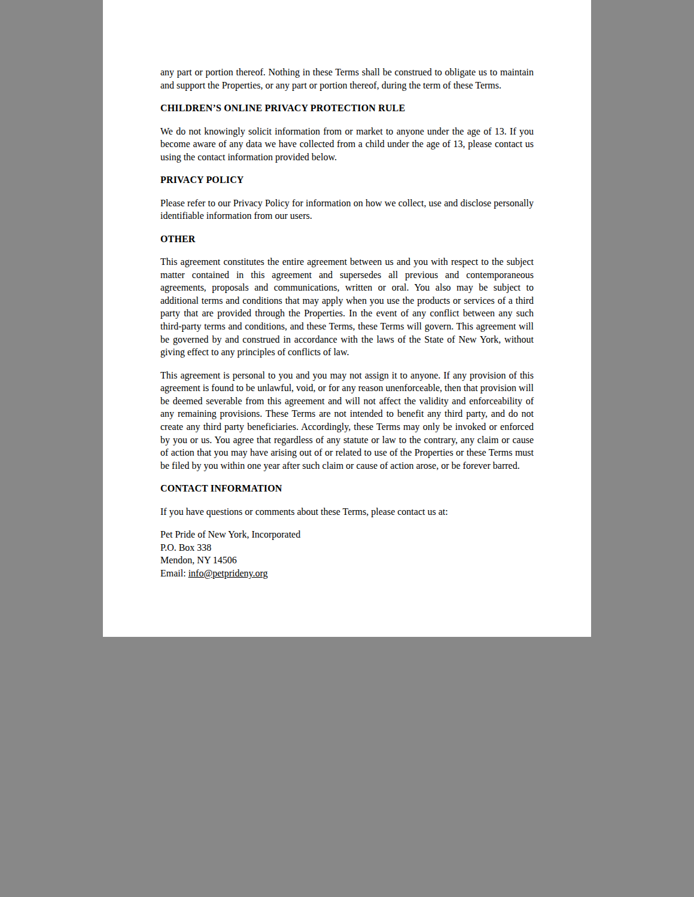any part or portion thereof. Nothing in these Terms shall be construed to obligate us to maintain and support the Properties, or any part or portion thereof, during the term of these Terms.
Children’s Online Privacy Protection Rule
We do not knowingly solicit information from or market to anyone under the age of 13. If you become aware of any data we have collected from a child under the age of 13, please contact us using the contact information provided below.
Privacy Policy
Please refer to our Privacy Policy for information on how we collect, use and disclose personally identifiable information from our users.
Other
This agreement constitutes the entire agreement between us and you with respect to the subject matter contained in this agreement and supersedes all previous and contemporaneous agreements, proposals and communications, written or oral. You also may be subject to additional terms and conditions that may apply when you use the products or services of a third party that are provided through the Properties. In the event of any conflict between any such third-party terms and conditions, and these Terms, these Terms will govern. This agreement will be governed by and construed in accordance with the laws of the State of New York, without giving effect to any principles of conflicts of law.
This agreement is personal to you and you may not assign it to anyone. If any provision of this agreement is found to be unlawful, void, or for any reason unenforceable, then that provision will be deemed severable from this agreement and will not affect the validity and enforceability of any remaining provisions. These Terms are not intended to benefit any third party, and do not create any third party beneficiaries. Accordingly, these Terms may only be invoked or enforced by you or us. You agree that regardless of any statute or law to the contrary, any claim or cause of action that you may have arising out of or related to use of the Properties or these Terms must be filed by you within one year after such claim or cause of action arose, or be forever barred.
Contact Information
If you have questions or comments about these Terms, please contact us at:
Pet Pride of New York, Incorporated P.O. Box 338 Mendon, NY 14506 Email: info@petprideny.org